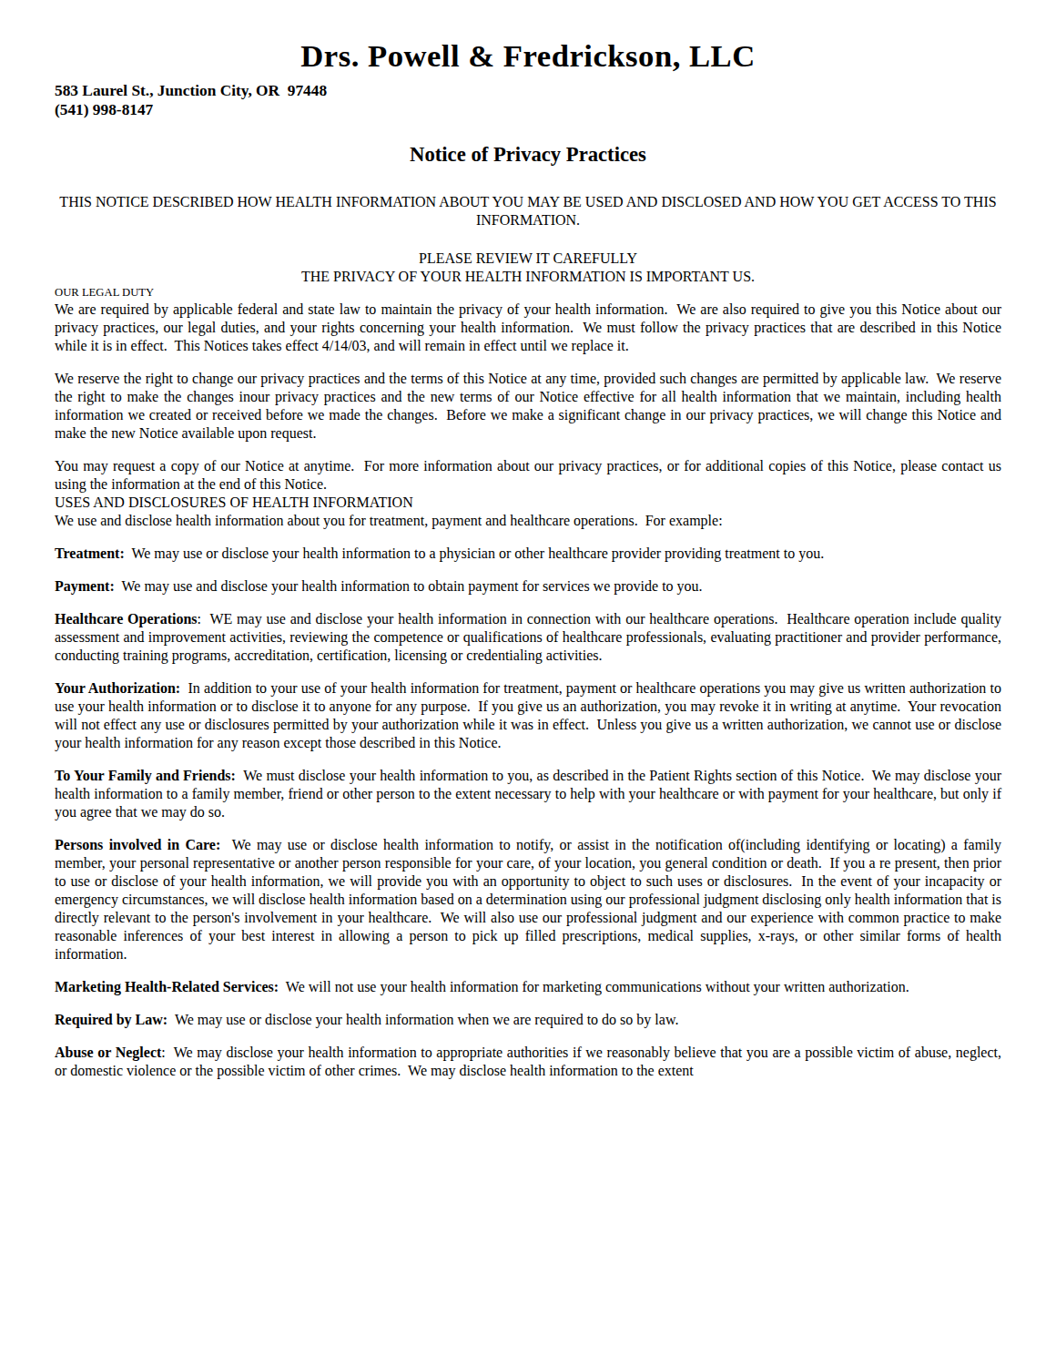Drs. Powell & Fredrickson, LLC
583 Laurel St., Junction City, OR 97448
(541) 998-8147
Notice of Privacy Practices
This notice described how health information about you may be used and disclosed and how you get access to this information.
Please review it carefully
The privacy of your health information is important us.
Our Legal Duty
We are required by applicable federal and state law to maintain the privacy of your health information. We are also required to give you this Notice about our privacy practices, our legal duties, and your rights concerning your health information. We must follow the privacy practices that are described in this Notice while it is in effect. This Notices takes effect 4/14/03, and will remain in effect until we replace it.
We reserve the right to change our privacy practices and the terms of this Notice at any time, provided such changes are permitted by applicable law. We reserve the right to make the changes inour privacy practices and the new terms of our Notice effective for all health information that we maintain, including health information we created or received before we made the changes. Before we make a significant change in our privacy practices, we will change this Notice and make the new Notice available upon request.
You may request a copy of our Notice at anytime. For more information about our privacy practices, or for additional copies of this Notice, please contact us using the information at the end of this Notice.
Uses and Disclosures of Health Information
We use and disclose health information about you for treatment, payment and healthcare operations. For example:
Treatment: We may use or disclose your health information to a physician or other healthcare provider providing treatment to you.
Payment: We may use and disclose your health information to obtain payment for services we provide to you.
Healthcare Operations: WE may use and disclose your health information in connection with our healthcare operations. Healthcare operation include quality assessment and improvement activities, reviewing the competence or qualifications of healthcare professionals, evaluating practitioner and provider performance, conducting training programs, accreditation, certification, licensing or credentialing activities.
Your Authorization: In addition to your use of your health information for treatment, payment or healthcare operations you may give us written authorization to use your health information or to disclose it to anyone for any purpose. If you give us an authorization, you may revoke it in writing at anytime. Your revocation will not effect any use or disclosures permitted by your authorization while it was in effect. Unless you give us a written authorization, we cannot use or disclose your health information for any reason except those described in this Notice.
To Your Family and Friends: We must disclose your health information to you, as described in the Patient Rights section of this Notice. We may disclose your health information to a family member, friend or other person to the extent necessary to help with your healthcare or with payment for your healthcare, but only if you agree that we may do so.
Persons involved in Care: We may use or disclose health information to notify, or assist in the notification of(including identifying or locating) a family member, your personal representative or another person responsible for your care, of your location, you general condition or death. If you a re present, then prior to use or disclose of your health information, we will provide you with an opportunity to object to such uses or disclosures. In the event of your incapacity or emergency circumstances, we will disclose health information based on a determination using our professional judgment disclosing only health information that is directly relevant to the person's involvement in your healthcare. We will also use our professional judgment and our experience with common practice to make reasonable inferences of your best interest in allowing a person to pick up filled prescriptions, medical supplies, x-rays, or other similar forms of health information.
Marketing Health-Related Services: We will not use your health information for marketing communications without your written authorization.
Required by Law: We may use or disclose your health information when we are required to do so by law.
Abuse or Neglect: We may disclose your health information to appropriate authorities if we reasonably believe that you are a possible victim of abuse, neglect, or domestic violence or the possible victim of other crimes. We may disclose health information to the extent